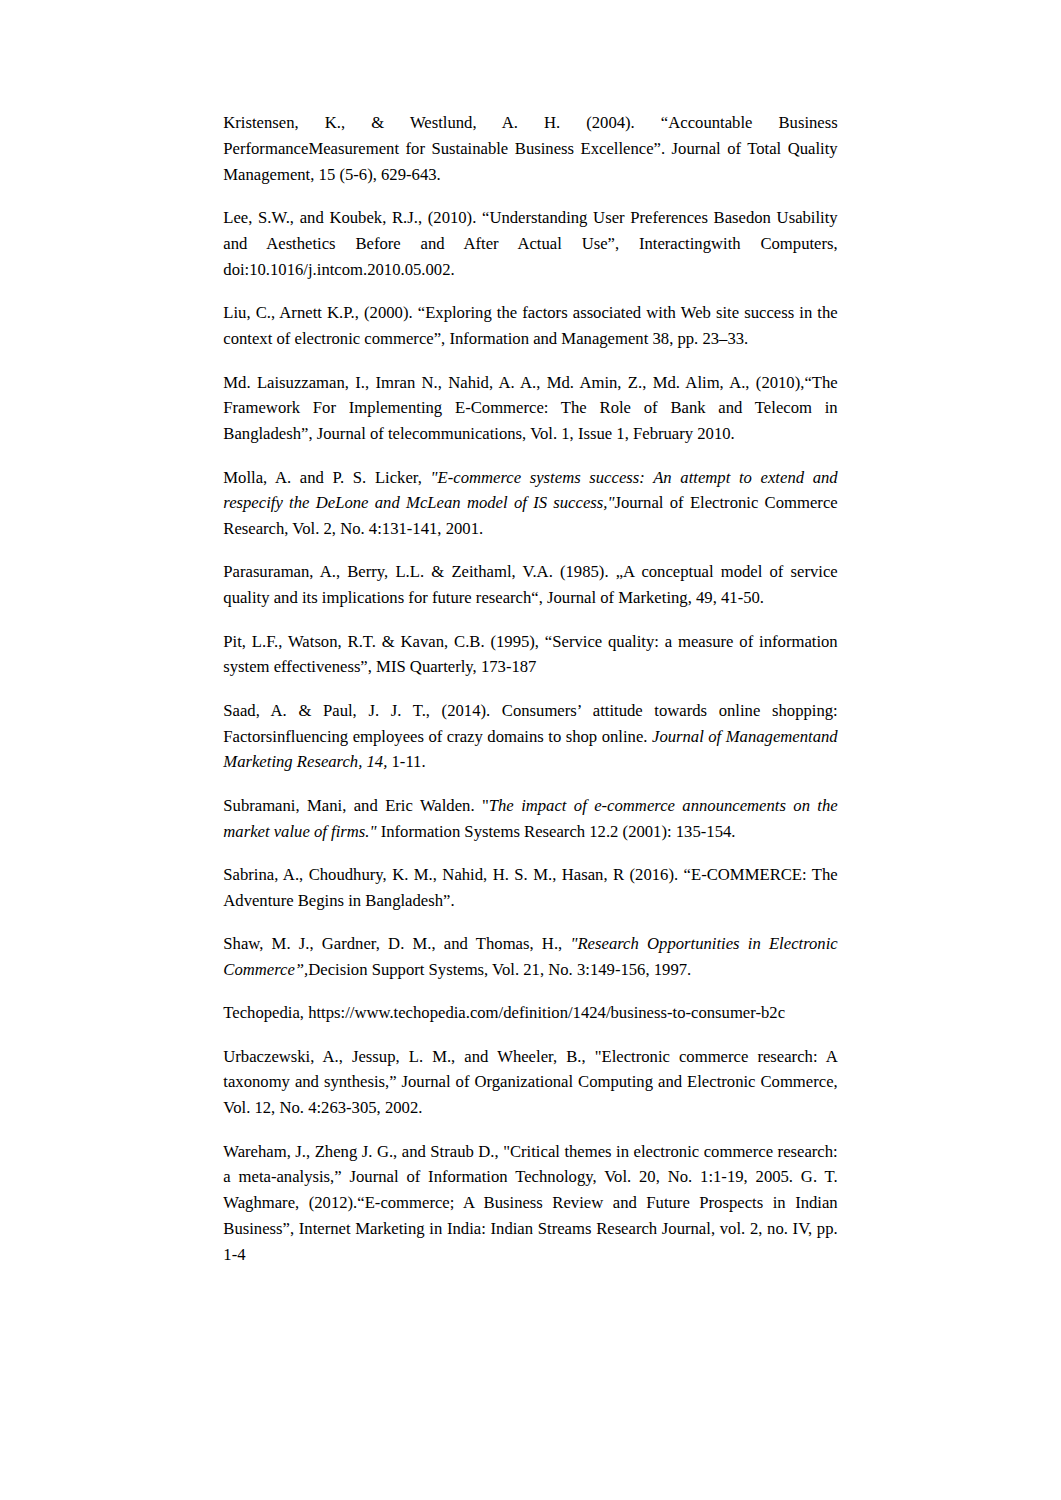Kristensen, K., & Westlund, A. H. (2004). “Accountable Business PerformanceMeasurement for Sustainable Business Excellence”. Journal of Total Quality Management, 15 (5-6), 629-643.
Lee, S.W., and Koubek, R.J., (2010). “Understanding User Preferences Basedon Usability and Aesthetics Before and After Actual Use”, Interactingwith Computers, doi:10.1016/j.intcom.2010.05.002.
Liu, C., Arnett K.P., (2000). “Exploring the factors associated with Web site success in the context of electronic commerce”, Information and Management 38, pp. 23–33.
Md. Laisuzzaman, I., Imran N., Nahid, A. A., Md. Amin, Z., Md. Alim, A., (2010),“The Framework For Implementing E-Commerce: The Role of Bank and Telecom in Bangladesh”, Journal of telecommunications, Vol. 1, Issue 1, February 2010.
Molla, A. and P. S. Licker, "E-commerce systems success: An attempt to extend and respecify the DeLone and McLean model of IS success,"Journal of Electronic Commerce Research, Vol. 2, No. 4:131-141, 2001.
Parasuraman, A., Berry, L.L. & Zeithaml, V.A. (1985). „A conceptual model of service quality and its implications for future research“, Journal of Marketing, 49, 41-50.
Pit, L.F., Watson, R.T. & Kavan, C.B. (1995), “Service quality: a measure of information system effectiveness”, MIS Quarterly, 173-187
Saad, A. & Paul, J. J. T., (2014). Consumers’ attitude towards online shopping: Factorsinfluencing employees of crazy domains to shop online. Journal of Managementand Marketing Research, 14, 1-11.
Subramani, Mani, and Eric Walden. "The impact of e-commerce announcements on the market value of firms." Information Systems Research 12.2 (2001): 135-154.
Sabrina, A., Choudhury, K. M., Nahid, H. S. M., Hasan, R (2016). “E-COMMERCE: The Adventure Begins in Bangladesh”.
Shaw, M. J., Gardner, D. M., and Thomas, H., "Research Opportunities in Electronic Commerce”, Decision Support Systems, Vol. 21, No. 3:149-156, 1997.
Techopedia, https://www.techopedia.com/definition/1424/business-to-consumer-b2c
Urbaczewski, A., Jessup, L. M., and Wheeler, B., "Electronic commerce research: A taxonomy and synthesis,” Journal of Organizational Computing and Electronic Commerce, Vol. 12, No. 4:263-305, 2002.
Wareham, J., Zheng J. G., and Straub D., "Critical themes in electronic commerce research: a meta-analysis,” Journal of Information Technology, Vol. 20, No. 1:1-19, 2005. G. T. Waghmare, (2012).“E-commerce; A Business Review and Future Prospects in Indian Business”, Internet Marketing in India: Indian Streams Research Journal, vol. 2, no. IV, pp. 1-4